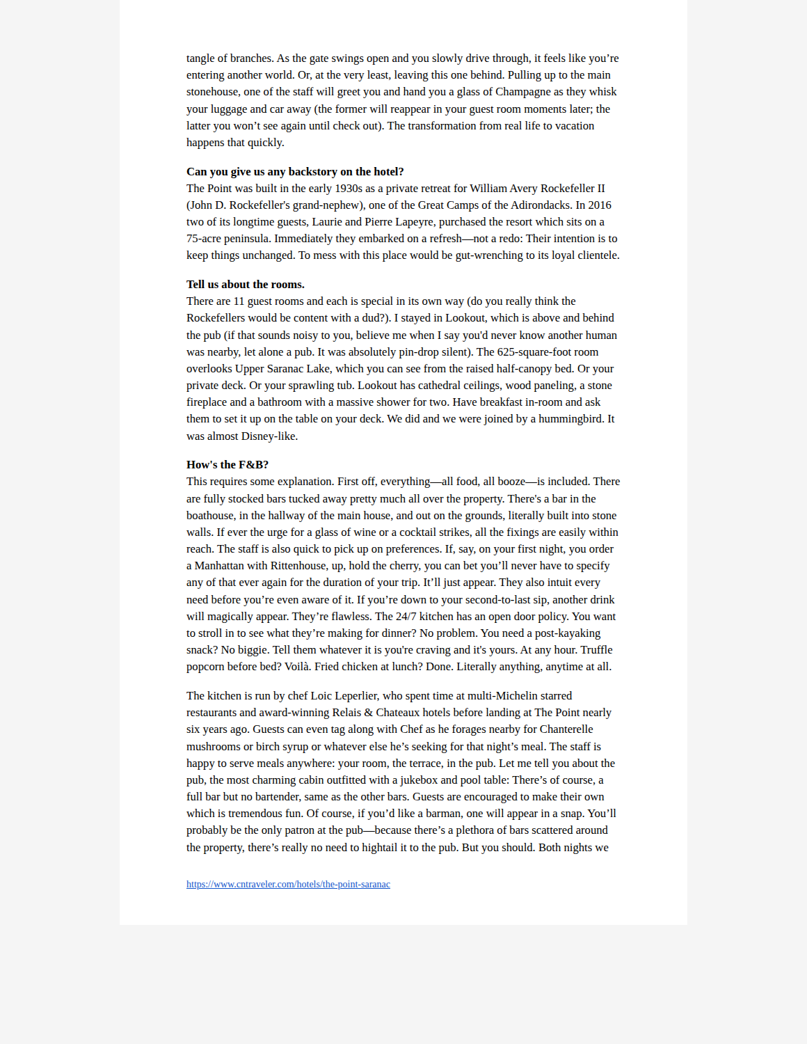tangle of branches. As the gate swings open and you slowly drive through, it feels like you’re entering another world. Or, at the very least, leaving this one behind. Pulling up to the main stonehouse, one of the staff will greet you and hand you a glass of Champagne as they whisk your luggage and car away (the former will reappear in your guest room moments later; the latter you won’t see again until check out). The transformation from real life to vacation happens that quickly.
Can you give us any backstory on the hotel?
The Point was built in the early 1930s as a private retreat for William Avery Rockefeller II (John D. Rockefeller's grand-nephew), one of the Great Camps of the Adirondacks. In 2016 two of its longtime guests, Laurie and Pierre Lapeyre, purchased the resort which sits on a 75-acre peninsula. Immediately they embarked on a refresh—not a redo: Their intention is to keep things unchanged. To mess with this place would be gut-wrenching to its loyal clientele.
Tell us about the rooms.
There are 11 guest rooms and each is special in its own way (do you really think the Rockefellers would be content with a dud?). I stayed in Lookout, which is above and behind the pub (if that sounds noisy to you, believe me when I say you'd never know another human was nearby, let alone a pub. It was absolutely pin-drop silent). The 625-square-foot room overlooks Upper Saranac Lake, which you can see from the raised half-canopy bed. Or your private deck. Or your sprawling tub. Lookout has cathedral ceilings, wood paneling, a stone fireplace and a bathroom with a massive shower for two. Have breakfast in-room and ask them to set it up on the table on your deck. We did and we were joined by a hummingbird. It was almost Disney-like.
How's the F&B?
This requires some explanation. First off, everything—all food, all booze—is included. There are fully stocked bars tucked away pretty much all over the property. There's a bar in the boathouse, in the hallway of the main house, and out on the grounds, literally built into stone walls. If ever the urge for a glass of wine or a cocktail strikes, all the fixings are easily within reach. The staff is also quick to pick up on preferences. If, say, on your first night, you order a Manhattan with Rittenhouse, up, hold the cherry, you can bet you’ll never have to specify any of that ever again for the duration of your trip. It’ll just appear. They also intuit every need before you’re even aware of it. If you’re down to your second-to-last sip, another drink will magically appear. They’re flawless. The 24/7 kitchen has an open door policy. You want to stroll in to see what they’re making for dinner? No problem. You need a post-kayaking snack? No biggie. Tell them whatever it is you're craving and it's yours. At any hour. Truffle popcorn before bed? Voilà. Fried chicken at lunch? Done. Literally anything, anytime at all.
The kitchen is run by chef Loic Leperlier, who spent time at multi-Michelin starred restaurants and award-winning Relais & Chateaux hotels before landing at The Point nearly six years ago. Guests can even tag along with Chef as he forages nearby for Chanterelle mushrooms or birch syrup or whatever else he’s seeking for that night’s meal. The staff is happy to serve meals anywhere: your room, the terrace, in the pub. Let me tell you about the pub, the most charming cabin outfitted with a jukebox and pool table: There’s of course, a full bar but no bartender, same as the other bars. Guests are encouraged to make their own which is tremendous fun. Of course, if you’d like a barman, one will appear in a snap. You’ll probably be the only patron at the pub—because there’s a plethora of bars scattered around the property, there’s really no need to hightail it to the pub. But you should. Both nights we
https://www.cntraveler.com/hotels/the-point-saranac